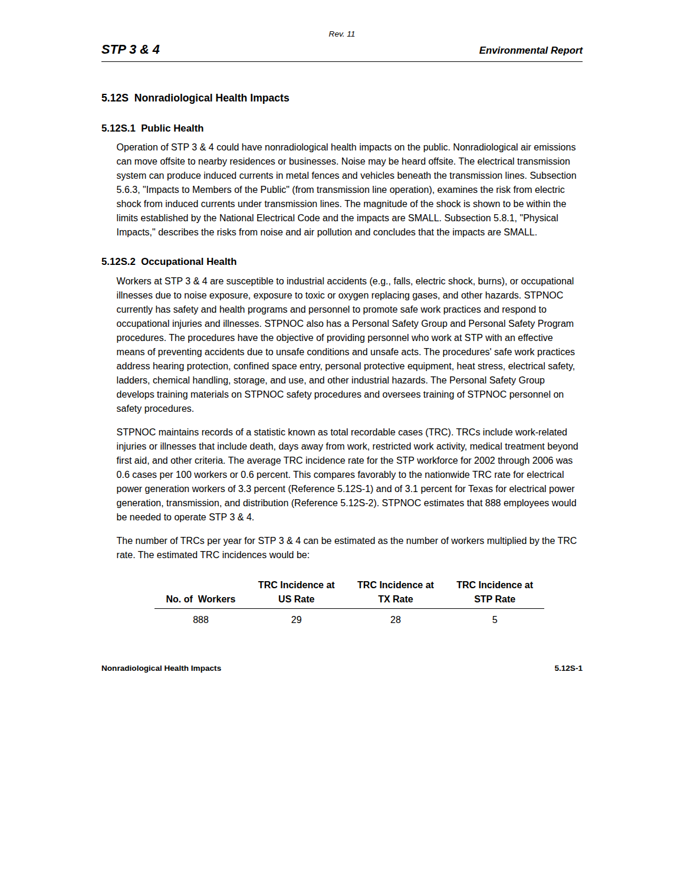Rev. 11
STP 3 & 4 Environmental Report
5.12S Nonradiological Health Impacts
5.12S.1 Public Health
Operation of STP 3 & 4 could have nonradiological health impacts on the public. Nonradiological air emissions can move offsite to nearby residences or businesses. Noise may be heard offsite. The electrical transmission system can produce induced currents in metal fences and vehicles beneath the transmission lines. Subsection 5.6.3, "Impacts to Members of the Public" (from transmission line operation), examines the risk from electric shock from induced currents under transmission lines. The magnitude of the shock is shown to be within the limits established by the National Electrical Code and the impacts are SMALL. Subsection 5.8.1, "Physical Impacts," describes the risks from noise and air pollution and concludes that the impacts are SMALL.
5.12S.2 Occupational Health
Workers at STP 3 & 4 are susceptible to industrial accidents (e.g., falls, electric shock, burns), or occupational illnesses due to noise exposure, exposure to toxic or oxygen replacing gases, and other hazards. STPNOC currently has safety and health programs and personnel to promote safe work practices and respond to occupational injuries and illnesses. STPNOC also has a Personal Safety Group and Personal Safety Program procedures. The procedures have the objective of providing personnel who work at STP with an effective means of preventing accidents due to unsafe conditions and unsafe acts. The procedures' safe work practices address hearing protection, confined space entry, personal protective equipment, heat stress, electrical safety, ladders, chemical handling, storage, and use, and other industrial hazards. The Personal Safety Group develops training materials on STPNOC safety procedures and oversees training of STPNOC personnel on safety procedures.
STPNOC maintains records of a statistic known as total recordable cases (TRC). TRCs include work-related injuries or illnesses that include death, days away from work, restricted work activity, medical treatment beyond first aid, and other criteria. The average TRC incidence rate for the STP workforce for 2002 through 2006 was 0.6 cases per 100 workers or 0.6 percent. This compares favorably to the nationwide TRC rate for electrical power generation workers of 3.3 percent (Reference 5.12S-1) and of 3.1 percent for Texas for electrical power generation, transmission, and distribution (Reference 5.12S-2). STPNOC estimates that 888 employees would be needed to operate STP 3 & 4.
The number of TRCs per year for STP 3 & 4 can be estimated as the number of workers multiplied by the TRC rate. The estimated TRC incidences would be:
| No. of Workers | TRC Incidence at US Rate | TRC Incidence at TX Rate | TRC Incidence at STP Rate |
| --- | --- | --- | --- |
| 888 | 29 | 28 | 5 |
Nonradiological Health Impacts 5.12S-1